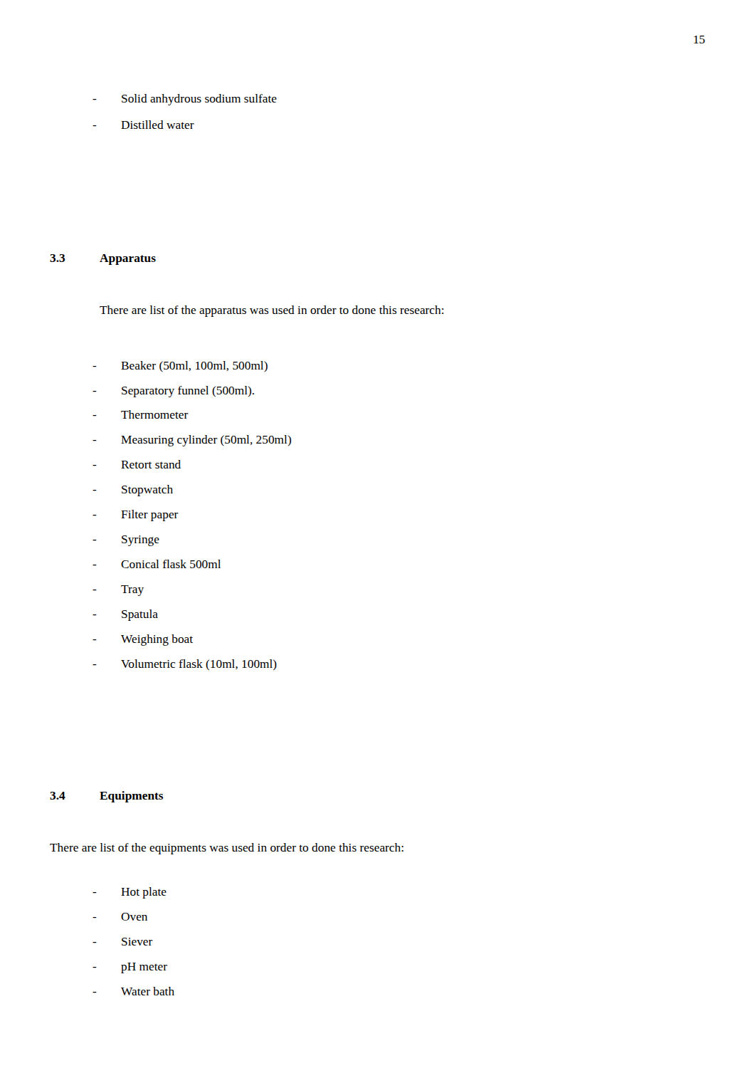15
Solid anhydrous sodium sulfate
Distilled water
3.3 Apparatus
There are list of the apparatus was used in order to done this research:
Beaker (50ml, 100ml, 500ml)
Separatory funnel (500ml).
Thermometer
Measuring cylinder (50ml, 250ml)
Retort stand
Stopwatch
Filter paper
Syringe
Conical flask 500ml
Tray
Spatula
Weighing boat
Volumetric flask (10ml, 100ml)
3.4 Equipments
There are list of the equipments was used in order to done this research:
Hot plate
Oven
Siever
pH meter
Water bath